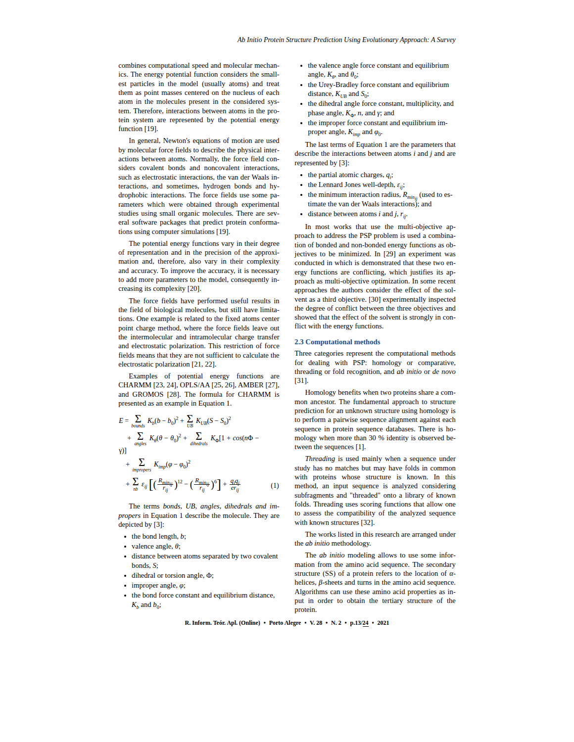Ab Initio Protein Structure Prediction Using Evolutionary Approach: A Survey
combines computational speed and molecular mechanics. The energy potential function considers the smallest particles in the model (usually atoms) and treat them as point masses centered on the nucleus of each atom in the molecules present in the considered system. Therefore, interactions between atoms in the protein system are represented by the potential energy function [19].
In general, Newton's equations of motion are used by molecular force fields to describe the physical interactions between atoms. Normally, the force field considers covalent bonds and noncovalent interactions, such as electrostatic interactions, the van der Waals interactions, and sometimes, hydrogen bonds and hydrophobic interactions. The force fields use some parameters which were obtained through experimental studies using small organic molecules. There are several software packages that predict protein conformations using computer simulations [19].
The potential energy functions vary in their degree of representation and in the precision of the approximation and, therefore, also vary in their complexity and accuracy. To improve the accuracy, it is necessary to add more parameters to the model, consequently increasing its complexity [20].
The force fields have performed useful results in the field of biological molecules, but still have limitations. One example is related to the fixed atoms center point charge method, where the force fields leave out the intermolecular and intramolecular charge transfer and electrostatic polarization. This restriction of force fields means that they are not sufficient to calculate the electrostatic polarization [21, 22].
Examples of potential energy functions are CHARMM [23, 24], OPLS/AA [25, 26], AMBER [27], and GROMOS [28]. The formula for CHARMM is presented as an example in Equation 1.
| E = Σ bounds K b ( b − b 0 ) 2 + Σ UB K UB ( S − S 0 ) 2 + Σ angles K θ ( θ − θ 0 ) 2 + Σ dihedrals K Φ [1 + cos ( n Φ − γ)] + Σ impropers K imp ( φ − φ 0 ) 2 | |
| + Σ nb ε ij [ ( R min ij r ij ) 12 − ( R min ij r ij ) 6 ] + q i q j er ij | (1) |
The terms bonds, UB, angles, dihedrals and impropers in Equation 1 describe the molecule. They are depicted by [3]:
the bond length, b;
valence angle, θ;
distance between atoms separated by two covalent bonds, S;
dihedral or torsion angle, Φ;
improper angle, φ;
the bond force constant and equilibrium distance, Kb and b0;
the valence angle force constant and equilibrium angle, Kθ, and θ0;
the Urey-Bradley force constant and equilibrium distance, KUB and S0;
the dihedral angle force constant, multiplicity, and phase angle, KΦ, n, and γ; and
the improper force constant and equilibrium improper angle, Kimp and φ0.
The last terms of Equation 1 are the parameters that describe the interactions between atoms i and j and are represented by [3]:
the partial atomic charges, qi;
the Lennard Jones well-depth, εij;
the minimum interaction radius, Rminij (used to estimate the van der Waals interactions); and
distance between atoms i and j, rij.
In most works that use the multi-objective approach to address the PSP problem is used a combination of bonded and non-bonded energy functions as objectives to be minimized. In [29] an experiment was conducted in which is demonstrated that these two energy functions are conflicting, which justifies its approach as multi-objective optimization. In some recent approaches the authors consider the effect of the solvent as a third objective. [30] experimentally inspected the degree of conflict between the three objectives and showed that the effect of the solvent is strongly in conflict with the energy functions.
2.3 Computational methods
Three categories represent the computational methods for dealing with PSP: homology or comparative, threading or fold recognition, and ab initio or de novo [31].
Homology benefits when two proteins share a common ancestor. The fundamental approach to structure prediction for an unknown structure using homology is to perform a pairwise sequence alignment against each sequence in protein sequence databases. There is homology when more than 30 % identity is observed between the sequences [1].
Threading is used mainly when a sequence under study has no matches but may have folds in common with proteins whose structure is known. In this method, an input sequence is analyzed considering subfragments and "threaded" onto a library of known folds. Threading uses scoring functions that allow one to assess the compatibility of the analyzed sequence with known structures [32].
The works listed in this research are arranged under the ab initio methodology.
The ab initio modeling allows to use some information from the amino acid sequence. The secondary structure (SS) of a protein refers to the location of α-helices, β-sheets and turns in the amino acid sequence. Algorithms can use these amino acid properties as input in order to obtain the tertiary structure of the protein.
R. Inform. Teór. Apl. (Online) • Porto Alegre • V. 28 • N. 2 • p.13/24 • 2021